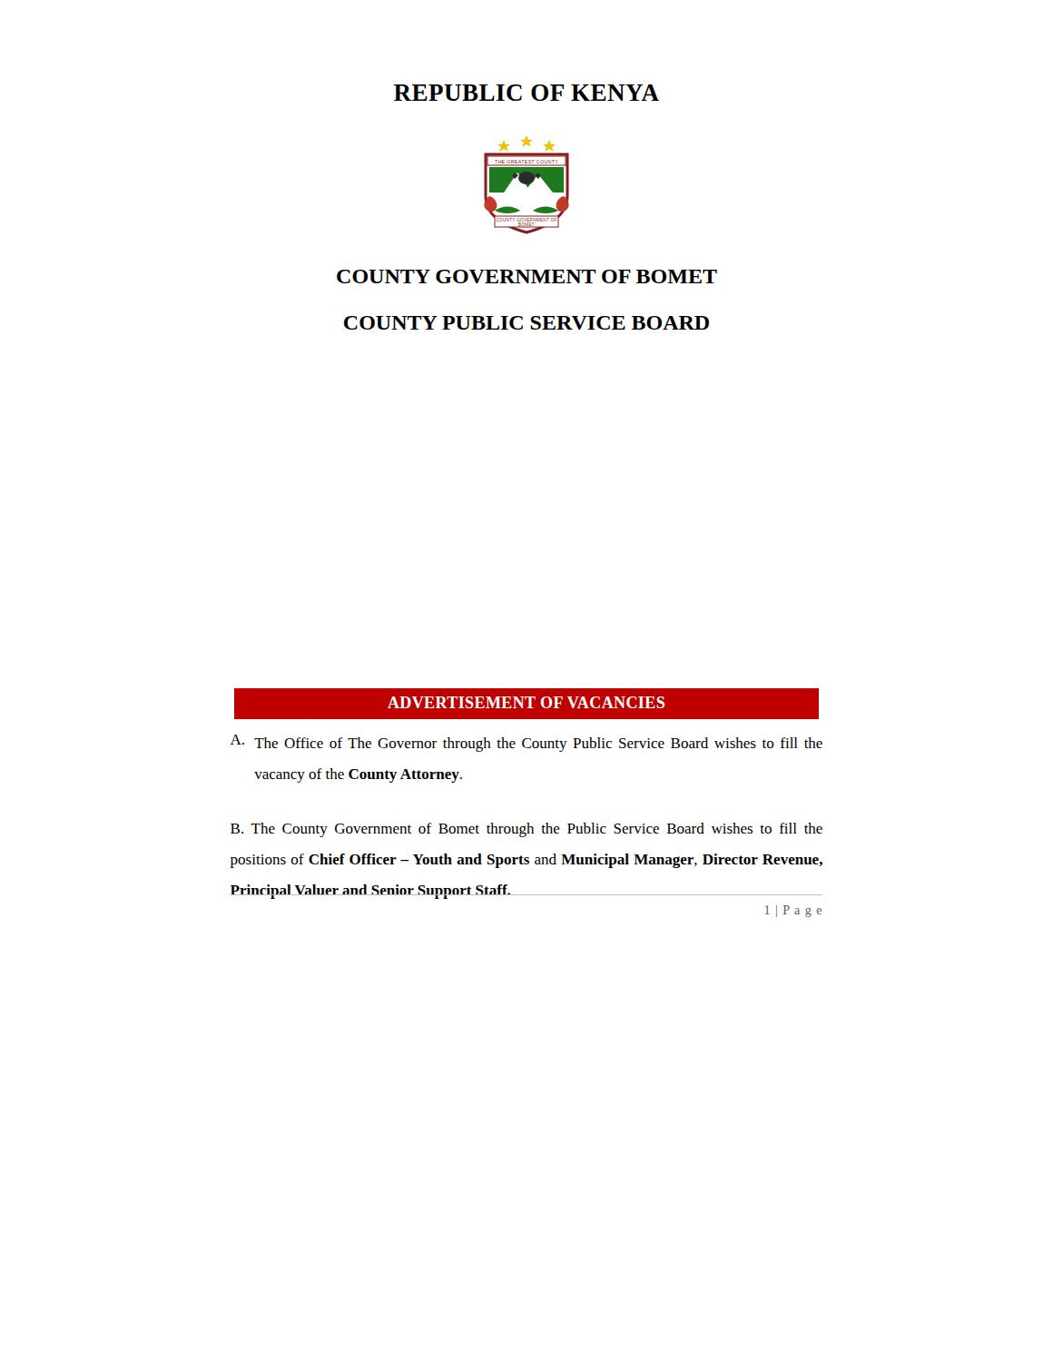REPUBLIC OF KENYA
THE GREATEST COUNTY COUNTY GOVERNMENT OF BOMET
COUNTY GOVERNMENT OF BOMET COUNTY PUBLIC SERVICE BOARD
ADVERTISEMENT OF VACANCIES
A.
The Office of The Governor through the County Public Service Board wishes to fill the vacancy of the County Attorney.
B. The County Government of Bomet through the Public Service Board wishes to fill the positions of Chief Officer – Youth and Sports and Municipal Manager, Director Revenue, Principal Valuer and Senior Support Staff.
1 | P a g e